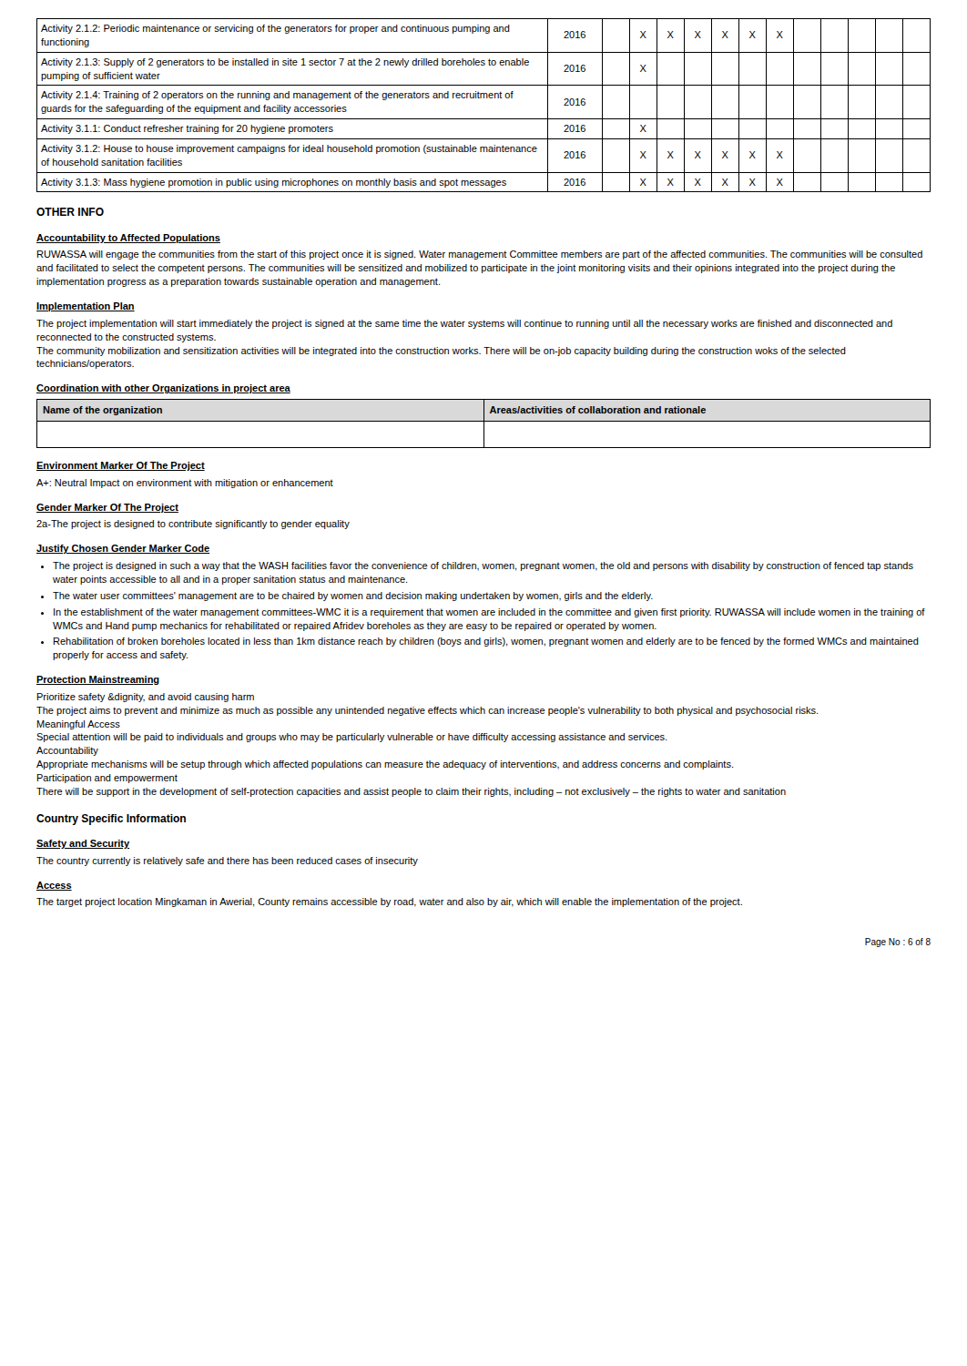| Activity 2.1.2: Periodic maintenance or servicing of the generators for proper and continuous pumping and functioning | 2016 | | X | X | X | X | X | X | | | | | |
| Activity 2.1.3: Supply of 2 generators to be installed in site 1 sector 7 at the 2 newly drilled boreholes to enable pumping of sufficient water | 2016 | | X | | | | | | | | | | |
| Activity 2.1.4: Training of 2 operators on the running and management of the generators and recruitment of guards for the safeguarding of the equipment and facility accessories | 2016 | | | | | | | | | | | | |
| Activity 3.1.1: Conduct refresher training for 20 hygiene promoters | 2016 | | X | | | | | | | | | | |
| Activity 3.1.2: House to house improvement campaigns for ideal household promotion (sustainable maintenance of household sanitation facilities | 2016 | | X | X | X | X | X | X | | | | | |
| Activity 3.1.3: Mass hygiene promotion in public using microphones on monthly basis and spot messages | 2016 | | X | X | X | X | X | X | | | | | |
OTHER INFO
Accountability to Affected Populations
RUWASSA will engage the communities from the start of this project once it is signed. Water management Committee members are part of the affected communities. The communities will be consulted and facilitated to select the competent persons. The communities will be sensitized and mobilized to participate in the joint monitoring visits and their opinions integrated into the project during the implementation progress as a preparation towards sustainable operation and management.
Implementation Plan
The project implementation will start immediately the project is signed at the same time the water systems will continue to running until all the necessary works are finished and disconnected and reconnected to the constructed systems.
The community mobilization and sensitization activities will be integrated into the construction works. There will be on-job capacity building during the construction woks of the selected technicians/operators.
Coordination with other Organizations in project area
| Name of the organization | Areas/activities of collaboration and rationale |
| --- | --- |
Environment Marker Of The Project
A+: Neutral Impact on environment with mitigation or enhancement
Gender Marker Of The Project
2a-The project is designed to contribute significantly to gender equality
Justify Chosen Gender Marker Code
The project is designed in such a way that the WASH facilities favor the convenience of children, women, pregnant women, the old and persons with disability by construction of fenced tap stands water points accessible to all and in a proper sanitation status and maintenance.
The water user committees' management are to be chaired by women and decision making undertaken by women, girls and the elderly.
In the establishment of the water management committees-WMC it is a requirement that women are included in the committee and given first priority. RUWASSA will include women in the training of WMCs and Hand pump mechanics for rehabilitated or repaired Afridev boreholes as they are easy to be repaired or operated by women.
Rehabilitation of broken boreholes located in less than 1km distance reach by children (boys and girls), women, pregnant women and elderly are to be fenced by the formed WMCs and maintained properly for access and safety.
Protection Mainstreaming
Prioritize safety &dignity, and avoid causing harm
The project aims to prevent and minimize as much as possible any unintended negative effects which can increase people's vulnerability to both physical and psychosocial risks.
Meaningful Access
Special attention will be paid to individuals and groups who may be particularly vulnerable or have difficulty accessing assistance and services.
Accountability
Appropriate mechanisms will be setup through which affected populations can measure the adequacy of interventions, and address concerns and complaints.
Participation and empowerment
There will be support in the development of self-protection capacities and assist people to claim their rights, including – not exclusively – the rights to water and sanitation
Country Specific Information
Safety and Security
The country currently is relatively safe and there has been reduced cases of insecurity
Access
The target project location Mingkaman in Awerial, County remains accessible by road, water and also by air, which will enable the implementation of the project.
Page No : 6 of 8